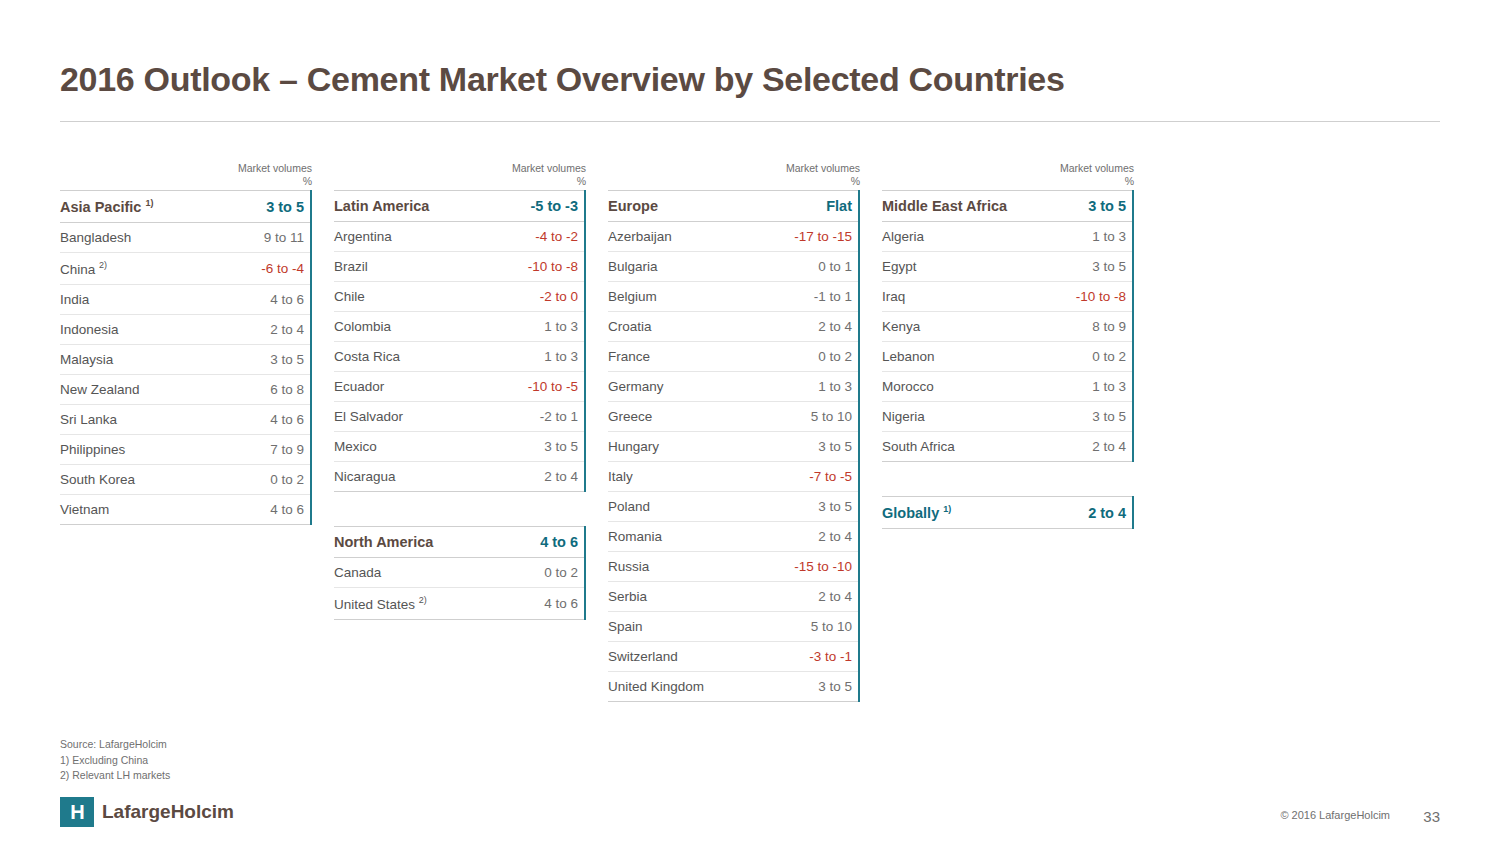2016 Outlook – Cement Market Overview by Selected Countries
Market volumes %
| Asia Pacific 1) | 3 to 5 |
| --- | --- |
| Bangladesh | 9 to 11 |
| China 2) | -6 to -4 |
| India | 4 to 6 |
| Indonesia | 2 to 4 |
| Malaysia | 3 to 5 |
| New Zealand | 6 to 8 |
| Sri Lanka | 4 to 6 |
| Philippines | 7 to 9 |
| South Korea | 0 to 2 |
| Vietnam | 4 to 6 |
Market volumes %
| Latin America | -5 to -3 |
| --- | --- |
| Argentina | -4 to -2 |
| Brazil | -10 to -8 |
| Chile | -2 to 0 |
| Colombia | 1 to 3 |
| Costa Rica | 1 to 3 |
| Ecuador | -10 to -5 |
| El Salvador | -2 to 1 |
| Mexico | 3 to 5 |
| Nicaragua | 2 to 4 |
| North America | 4 to 6 |
| --- | --- |
| Canada | 0 to 2 |
| United States 2) | 4 to 6 |
Market volumes %
| Europe | Flat |
| --- | --- |
| Azerbaijan | -17 to -15 |
| Bulgaria | 0 to 1 |
| Belgium | -1 to 1 |
| Croatia | 2 to 4 |
| France | 0 to 2 |
| Germany | 1 to 3 |
| Greece | 5 to 10 |
| Hungary | 3 to 5 |
| Italy | -7 to -5 |
| Poland | 3 to 5 |
| Romania | 2 to 4 |
| Russia | -15 to -10 |
| Serbia | 2 to 4 |
| Spain | 5 to 10 |
| Switzerland | -3 to -1 |
| United Kingdom | 3 to 5 |
Market volumes %
| Middle East Africa | 3 to 5 |
| --- | --- |
| Algeria | 1 to 3 |
| Egypt | 3 to 5 |
| Iraq | -10 to -8 |
| Kenya | 8 to 9 |
| Lebanon | 0 to 2 |
| Morocco | 1 to 3 |
| Nigeria | 3 to 5 |
| South Africa | 2 to 4 |
| Globally 1) | 2 to 4 |
| --- | --- |
Source: LafargeHolcim
1) Excluding China
2) Relevant LH markets
H
LafargeHolcim
© 2016 LafargeHolcim
33